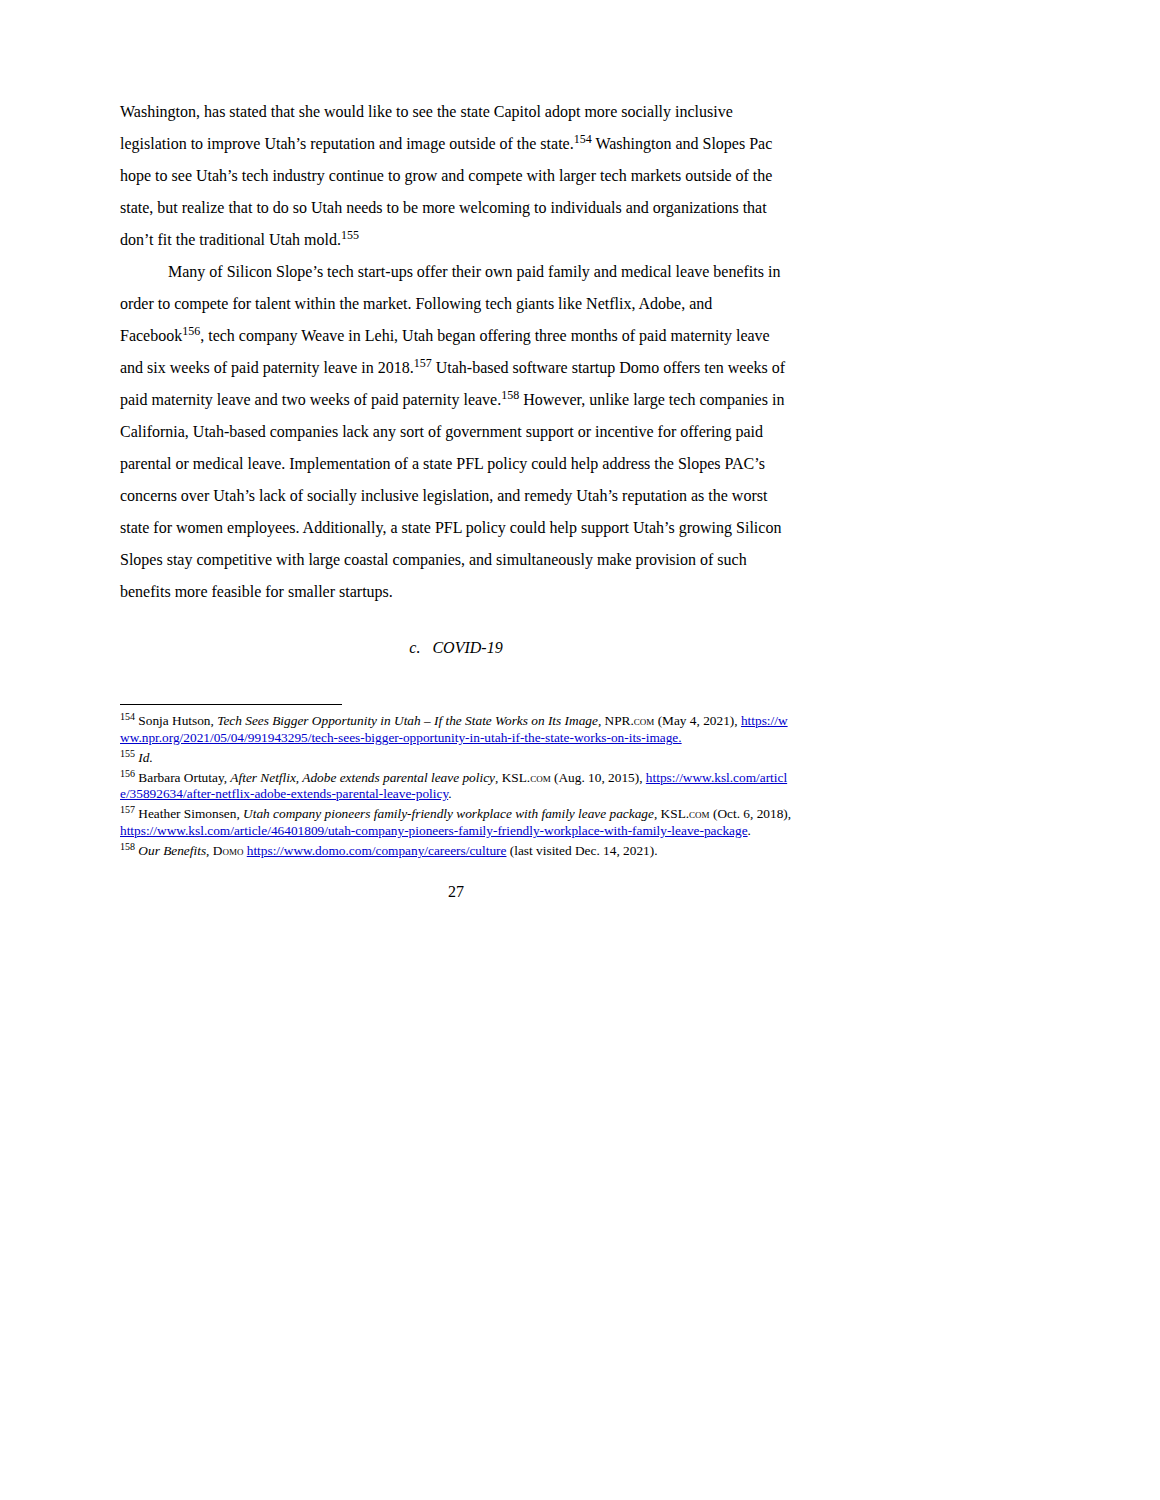Washington, has stated that she would like to see the state Capitol adopt more socially inclusive legislation to improve Utah’s reputation and image outside of the state.154 Washington and Slopes Pac hope to see Utah’s tech industry continue to grow and compete with larger tech markets outside of the state, but realize that to do so Utah needs to be more welcoming to individuals and organizations that don’t fit the traditional Utah mold.155
Many of Silicon Slope’s tech start-ups offer their own paid family and medical leave benefits in order to compete for talent within the market. Following tech giants like Netflix, Adobe, and Facebook156, tech company Weave in Lehi, Utah began offering three months of paid maternity leave and six weeks of paid paternity leave in 2018.157 Utah-based software startup Domo offers ten weeks of paid maternity leave and two weeks of paid paternity leave.158 However, unlike large tech companies in California, Utah-based companies lack any sort of government support or incentive for offering paid parental or medical leave. Implementation of a state PFL policy could help address the Slopes PAC’s concerns over Utah’s lack of socially inclusive legislation, and remedy Utah’s reputation as the worst state for women employees. Additionally, a state PFL policy could help support Utah’s growing Silicon Slopes stay competitive with large coastal companies, and simultaneously make provision of such benefits more feasible for smaller startups.
c. COVID-19
154 Sonja Hutson, Tech Sees Bigger Opportunity in Utah – If the State Works on Its Image, NPR.com (May 4, 2021), https://www.npr.org/2021/05/04/991943295/tech-sees-bigger-opportunity-in-utah-if-the-state-works-on-its-image.
155 Id.
156 Barbara Ortutay, After Netflix, Adobe extends parental leave policy, KSL.com (Aug. 10, 2015), https://www.ksl.com/article/35892634/after-netflix-adobe-extends-parental-leave-policy.
157 Heather Simonsen, Utah company pioneers family-friendly workplace with family leave package, KSL.com (Oct. 6, 2018), https://www.ksl.com/article/46401809/utah-company-pioneers-family-friendly-workplace-with-family-leave-package.
158 Our Benefits, Domo https://www.domo.com/company/careers/culture (last visited Dec. 14, 2021).
27